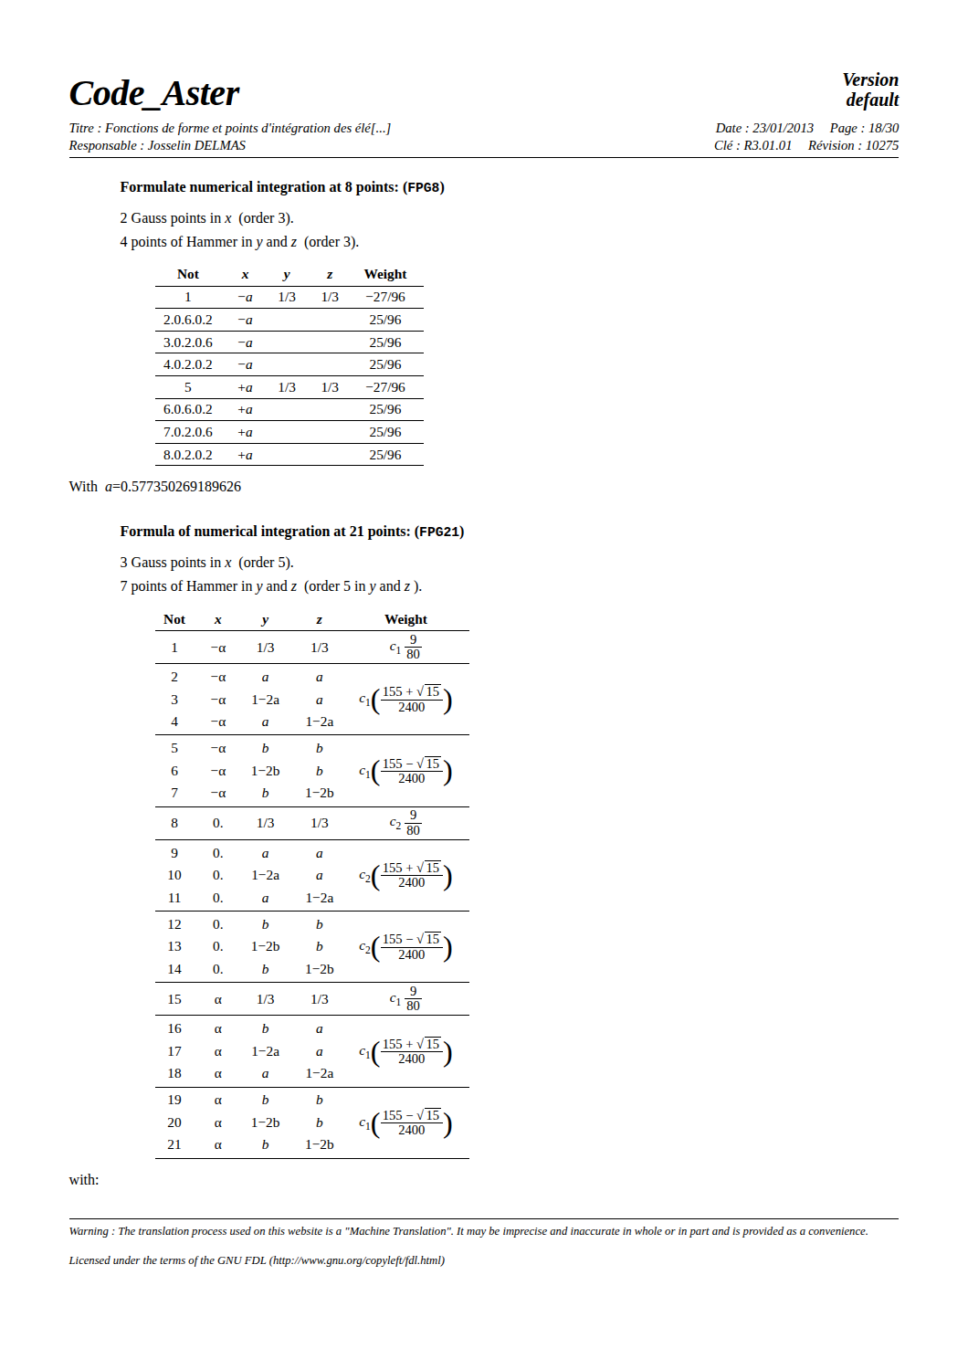Code_Aster
Version
default
Titre : Fonctions de forme et points d'intégration des élé[...]
Date : 23/01/2013 Page : 18/30
Responsable : Josselin DELMAS
Clé : R3.01.01 Révision : 10275
Formulate numerical integration at 8 points: (FPG8)
2 Gauss points in x (order 3).
4 points of Hammer in y and z (order 3).
| Not | x | y | z | Weight |
| --- | --- | --- | --- | --- |
| 1 | − a | 1/3 | 1/3 | −27/96 |
| 2.0.6.0.2 | − a | | | 25/96 |
| 3.0.2.0.6 | − a | | | 25/96 |
| 4.0.2.0.2 | − a | | | 25/96 |
| 5 | + a | 1/3 | 1/3 | −27/96 |
| 6.0.6.0.2 | + a | | | 25/96 |
| 7.0.2.0.6 | + a | | | 25/96 |
| 8.0.2.0.2 | + a | | | 25/96 |
With a=0.577350269189626
Formula of numerical integration at 21 points: (FPG21)
3 Gauss points in x (order 5).
7 points of Hammer in y and z (order 5 in y and z ).
| Not | x | y | z | Weight |
| --- | --- | --- | --- | --- |
| 1 | −α | 1/3 | 1/3 | c 1 9 80 |
| 2 3 4 | −α −α −α | a 1−2a a | a a 1−2a | c 1 ( 155 + √ 15 2400 ) |
| 5 6 7 | −α −α −α | b 1−2b b | b b 1−2b | c 1 ( 155 − √ 15 2400 ) |
| 8 | 0. | 1/3 | 1/3 | c 2 9 80 |
| 9 10 11 | 0. 0. 0. | a 1−2a a | a a 1−2a | c 2 ( 155 + √ 15 2400 ) |
| 12 13 14 | 0. 0. 0. | b 1−2b b | b b 1−2b | c 2 ( 155 − √ 15 2400 ) |
| 15 | α | 1/3 | 1/3 | c 1 9 80 |
| 16 17 18 | α α α | b 1−2a a | a a 1−2a | c 1 ( 155 + √ 15 2400 ) |
| 19 20 21 | α α α | b 1−2b b | b b 1−2b | c 1 ( 155 − √ 15 2400 ) |
with:
Warning : The translation process used on this website is a "Machine Translation". It may be imprecise and inaccurate in whole or in part and is provided as a convenience.
Licensed under the terms of the GNU FDL (http://www.gnu.org/copyleft/fdl.html)